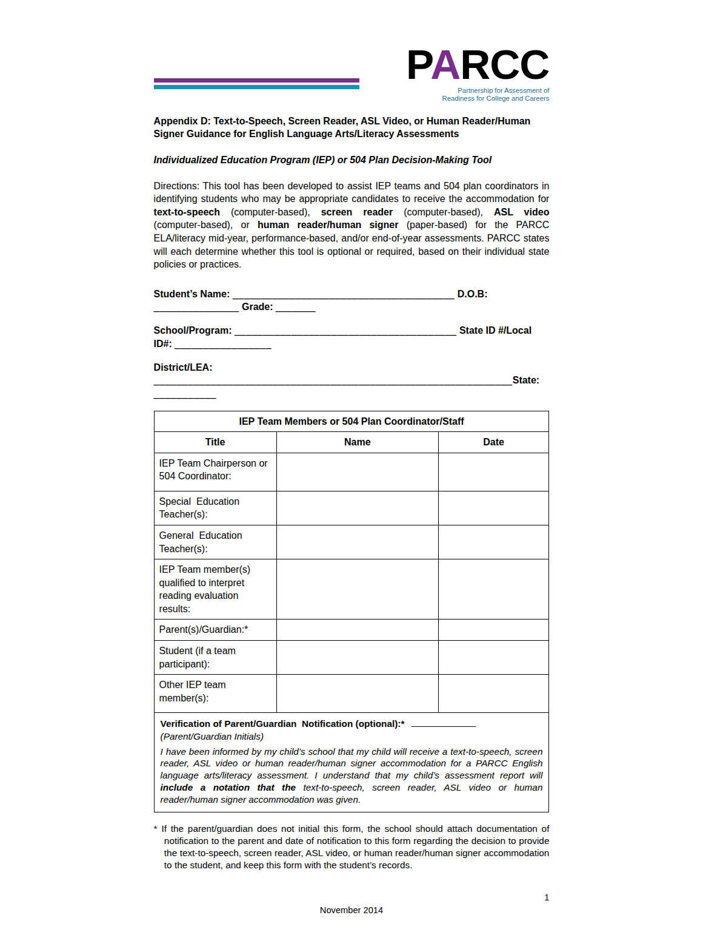PARCC
Partnership for Assessment of
Readiness for College and Careers
Appendix D: Text-to-Speech, Screen Reader, ASL Video, or Human Reader/Human Signer Guidance for English Language Arts/Literacy Assessments
Individualized Education Program (IEP) or 504 Plan Decision-Making Tool
Directions: This tool has been developed to assist IEP teams and 504 plan coordinators in identifying students who may be appropriate candidates to receive the accommodation for text-to-speech (computer-based), screen reader (computer-based), ASL video (computer-based), or human reader/human signer (paper-based) for the PARCC ELA/literacy mid-year, performance-based, and/or end-of-year assessments. PARCC states will each determine whether this tool is optional or required, based on their individual state policies or practices.
Student’s Name: _______________________________________ D.O.B: _______________ Grade: _______
School/Program: _______________________________________ State ID #/Local ID#: _________________
District/LEA: _______________________________________________________________State: ___________
| IEP Team Members or 504 Plan Coordinator/Staff |
| --- |
| Title | Name | Date |
| IEP Team Chairperson or 504 Coordinator: | | |
| Special Education Teacher(s): | | |
| General Education Teacher(s): | | |
| IEP Team member(s) qualified to interpret reading evaluation results: | | |
| Parent(s)/Guardian:* | | |
| Student (if a team participant): | | |
| Other IEP team member(s): | | |
Verification of Parent/Guardian Notification (optional):* (Parent/Guardian Initials)
I have been informed by my child’s school that my child will receive a text-to-speech, screen reader, ASL video or human reader/human signer accommodation for a PARCC English language arts/literacy assessment. I understand that my child’s assessment report will include a notation that the text-to-speech, screen reader, ASL video or human reader/human signer accommodation was given.
* If the parent/guardian does not initial this form, the school should attach documentation of notification to the parent and date of notification to this form regarding the decision to provide the text-to-speech, screen reader, ASL video, or human reader/human signer accommodation to the student, and keep this form with the student’s records.
1
November 2014